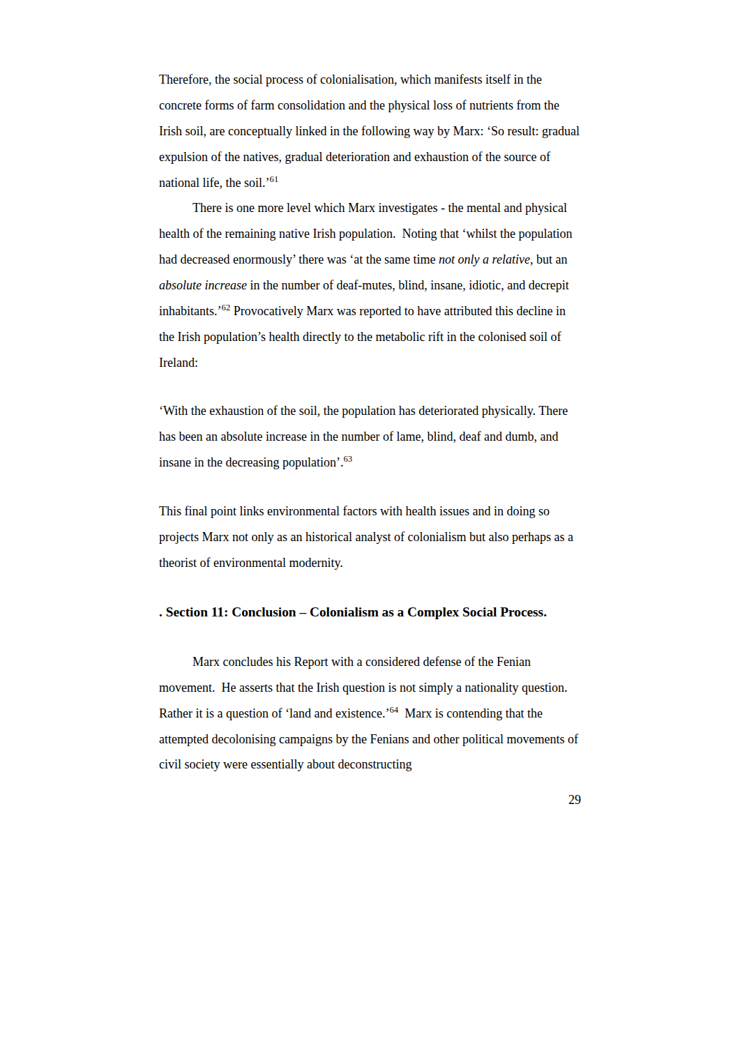Therefore, the social process of colonialisation, which manifests itself in the concrete forms of farm consolidation and the physical loss of nutrients from the Irish soil, are conceptually linked in the following way by Marx: ‘So result: gradual expulsion of the natives, gradual deterioration and exhaustion of the source of national life, the soil.’61
There is one more level which Marx investigates - the mental and physical health of the remaining native Irish population. Noting that ‘whilst the population had decreased enormously’ there was ‘at the same time not only a relative, but an absolute increase in the number of deaf-mutes, blind, insane, idiotic, and decrepit inhabitants.’62 Provocatively Marx was reported to have attributed this decline in the Irish population’s health directly to the metabolic rift in the colonised soil of Ireland:
‘With the exhaustion of the soil, the population has deteriorated physically. There has been an absolute increase in the number of lame, blind, deaf and dumb, and insane in the decreasing population’.63
This final point links environmental factors with health issues and in doing so projects Marx not only as an historical analyst of colonialism but also perhaps as a theorist of environmental modernity.
. Section 11: Conclusion – Colonialism as a Complex Social Process.
Marx concludes his Report with a considered defense of the Fenian movement. He asserts that the Irish question is not simply a nationality question. Rather it is a question of ‘land and existence.’64 Marx is contending that the attempted decolonising campaigns by the Fenians and other political movements of civil society were essentially about deconstructing
29